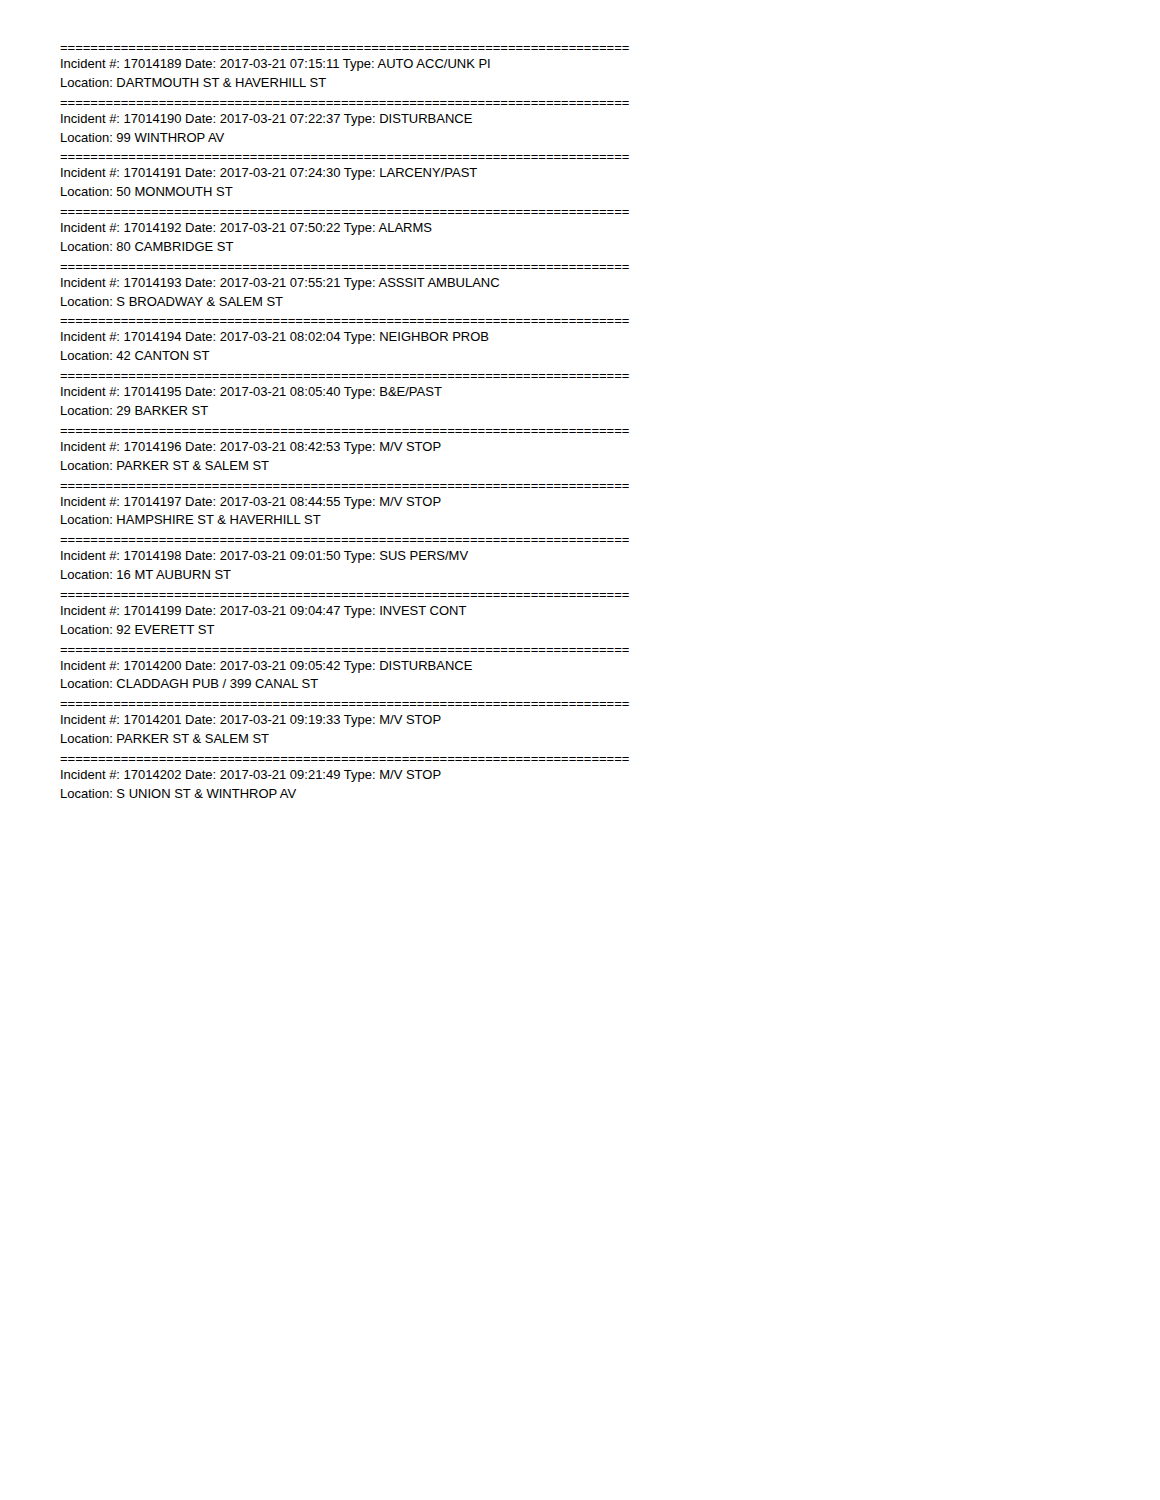===========================================================================
Incident #: 17014189 Date: 2017-03-21 07:15:11 Type: AUTO ACC/UNK PI
Location: DARTMOUTH ST & HAVERHILL ST
===========================================================================
Incident #: 17014190 Date: 2017-03-21 07:22:37 Type: DISTURBANCE
Location: 99 WINTHROP AV
===========================================================================
Incident #: 17014191 Date: 2017-03-21 07:24:30 Type: LARCENY/PAST
Location: 50 MONMOUTH ST
===========================================================================
Incident #: 17014192 Date: 2017-03-21 07:50:22 Type: ALARMS
Location: 80 CAMBRIDGE ST
===========================================================================
Incident #: 17014193 Date: 2017-03-21 07:55:21 Type: ASSSIT AMBULANC
Location: S BROADWAY & SALEM ST
===========================================================================
Incident #: 17014194 Date: 2017-03-21 08:02:04 Type: NEIGHBOR PROB
Location: 42 CANTON ST
===========================================================================
Incident #: 17014195 Date: 2017-03-21 08:05:40 Type: B&E/PAST
Location: 29 BARKER ST
===========================================================================
Incident #: 17014196 Date: 2017-03-21 08:42:53 Type: M/V STOP
Location: PARKER ST & SALEM ST
===========================================================================
Incident #: 17014197 Date: 2017-03-21 08:44:55 Type: M/V STOP
Location: HAMPSHIRE ST & HAVERHILL ST
===========================================================================
Incident #: 17014198 Date: 2017-03-21 09:01:50 Type: SUS PERS/MV
Location: 16 MT AUBURN ST
===========================================================================
Incident #: 17014199 Date: 2017-03-21 09:04:47 Type: INVEST CONT
Location: 92 EVERETT ST
===========================================================================
Incident #: 17014200 Date: 2017-03-21 09:05:42 Type: DISTURBANCE
Location: CLADDAGH PUB / 399 CANAL ST
===========================================================================
Incident #: 17014201 Date: 2017-03-21 09:19:33 Type: M/V STOP
Location: PARKER ST & SALEM ST
===========================================================================
Incident #: 17014202 Date: 2017-03-21 09:21:49 Type: M/V STOP
Location: S UNION ST & WINTHROP AV